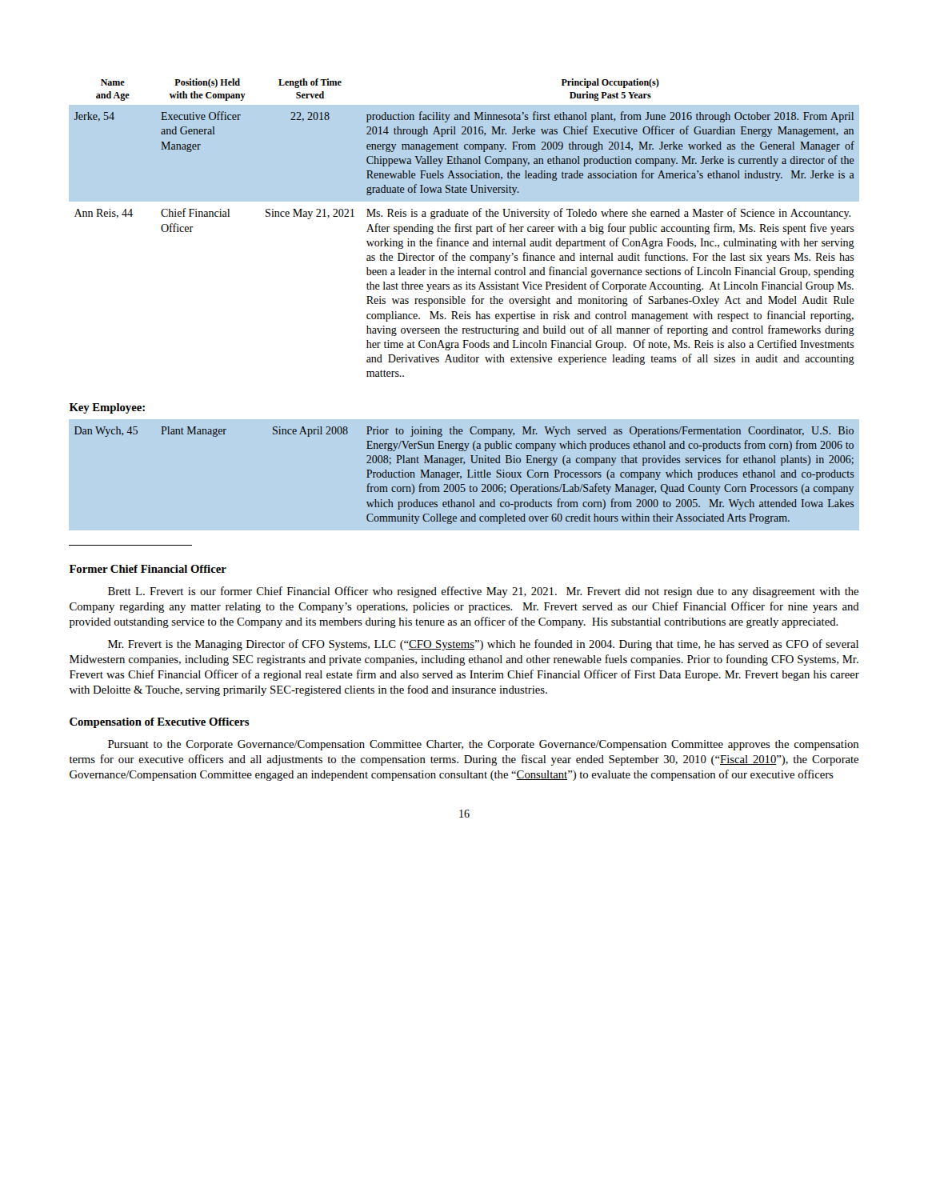| Name and Age | Position(s) Held with the Company | Length of Time Served | Principal Occupation(s) During Past 5 Years |
| --- | --- | --- | --- |
| Jerke, 54 | Executive Officer and General Manager | 22, 2018 | production facility and Minnesota’s first ethanol plant, from June 2016 through October 2018. From April 2014 through April 2016, Mr. Jerke was Chief Executive Officer of Guardian Energy Management, an energy management company. From 2009 through 2014, Mr. Jerke worked as the General Manager of Chippewa Valley Ethanol Company, an ethanol production company. Mr. Jerke is currently a director of the Renewable Fuels Association, the leading trade association for America’s ethanol industry. Mr. Jerke is a graduate of Iowa State University. |
| Ann Reis, 44 | Chief Financial Officer | Since May 21, 2021 | Ms. Reis is a graduate of the University of Toledo where she earned a Master of Science in Accountancy. After spending the first part of her career with a big four public accounting firm, Ms. Reis spent five years working in the finance and internal audit department of ConAgra Foods, Inc., culminating with her serving as the Director of the company’s finance and internal audit functions. For the last six years Ms. Reis has been a leader in the internal control and financial governance sections of Lincoln Financial Group, spending the last three years as its Assistant Vice President of Corporate Accounting. At Lincoln Financial Group Ms. Reis was responsible for the oversight and monitoring of Sarbanes-Oxley Act and Model Audit Rule compliance. Ms. Reis has expertise in risk and control management with respect to financial reporting, having overseen the restructuring and build out of all manner of reporting and control frameworks during her time at ConAgra Foods and Lincoln Financial Group. Of note, Ms. Reis is also a Certified Investments and Derivatives Auditor with extensive experience leading teams of all sizes in audit and accounting matters.. |
Key Employee:
| Dan Wych, 45 | Plant Manager | Since April 2008 | Prior to joining the Company, Mr. Wych served as Operations/Fermentation Coordinator, U.S. Bio Energy/VerSun Energy (a public company which produces ethanol and co-products from corn) from 2006 to 2008; Plant Manager, United Bio Energy (a company that provides services for ethanol plants) in 2006; Production Manager, Little Sioux Corn Processors (a company which produces ethanol and co-products from corn) from 2005 to 2006; Operations/Lab/Safety Manager, Quad County Corn Processors (a company which produces ethanol and co-products from corn) from 2000 to 2005. Mr. Wych attended Iowa Lakes Community College and completed over 60 credit hours within their Associated Arts Program. |
Former Chief Financial Officer
Brett L. Frevert is our former Chief Financial Officer who resigned effective May 21, 2021. Mr. Frevert did not resign due to any disagreement with the Company regarding any matter relating to the Company’s operations, policies or practices. Mr. Frevert served as our Chief Financial Officer for nine years and provided outstanding service to the Company and its members during his tenure as an officer of the Company. His substantial contributions are greatly appreciated.
Mr. Frevert is the Managing Director of CFO Systems, LLC (“CFO Systems”) which he founded in 2004. During that time, he has served as CFO of several Midwestern companies, including SEC registrants and private companies, including ethanol and other renewable fuels companies. Prior to founding CFO Systems, Mr. Frevert was Chief Financial Officer of a regional real estate firm and also served as Interim Chief Financial Officer of First Data Europe. Mr. Frevert began his career with Deloitte & Touche, serving primarily SEC-registered clients in the food and insurance industries.
Compensation of Executive Officers
Pursuant to the Corporate Governance/Compensation Committee Charter, the Corporate Governance/Compensation Committee approves the compensation terms for our executive officers and all adjustments to the compensation terms. During the fiscal year ended September 30, 2010 (“Fiscal 2010”), the Corporate Governance/Compensation Committee engaged an independent compensation consultant (the “Consultant”) to evaluate the compensation of our executive officers
16